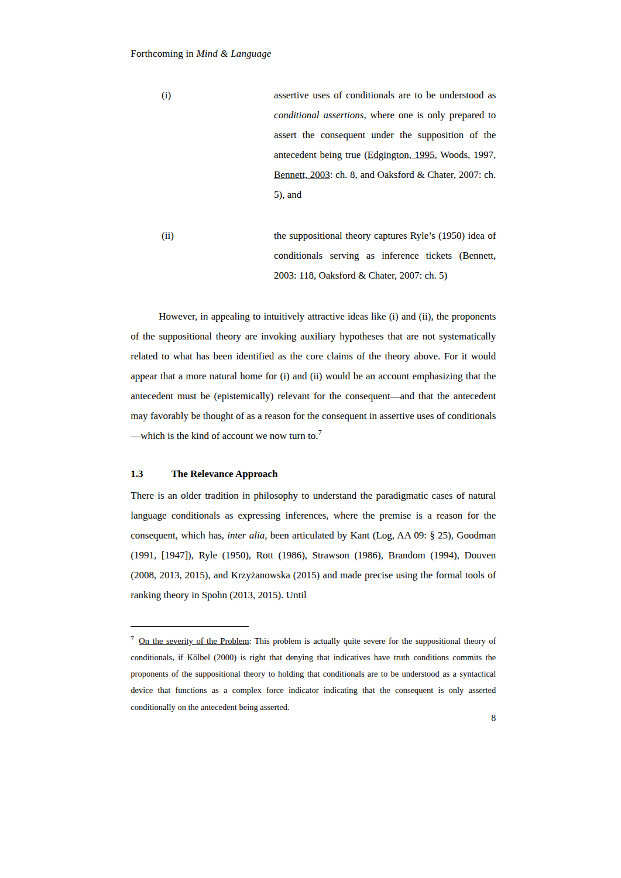Forthcoming in Mind & Language
(i) assertive uses of conditionals are to be understood as conditional assertions, where one is only prepared to assert the consequent under the supposition of the antecedent being true (Edgington, 1995, Woods, 1997, Bennett, 2003: ch. 8, and Oaksford & Chater, 2007: ch. 5), and
(ii) the suppositional theory captures Ryle’s (1950) idea of conditionals serving as inference tickets (Bennett, 2003: 118, Oaksford & Chater, 2007: ch. 5)
However, in appealing to intuitively attractive ideas like (i) and (ii), the proponents of the suppositional theory are invoking auxiliary hypotheses that are not systematically related to what has been identified as the core claims of the theory above. For it would appear that a more natural home for (i) and (ii) would be an account emphasizing that the antecedent must be (epistemically) relevant for the consequent—and that the antecedent may favorably be thought of as a reason for the consequent in assertive uses of conditionals—which is the kind of account we now turn to.7
1.3 The Relevance Approach
There is an older tradition in philosophy to understand the paradigmatic cases of natural language conditionals as expressing inferences, where the premise is a reason for the consequent, which has, inter alia, been articulated by Kant (Log, AA 09: § 25), Goodman (1991, [1947]), Ryle (1950), Rott (1986), Strawson (1986), Brandom (1994), Douven (2008, 2013, 2015), and Krzyżanowska (2015) and made precise using the formal tools of ranking theory in Spohn (2013, 2015). Until
7 On the severity of the Problem: This problem is actually quite severe for the suppositional theory of conditionals, if Kölbel (2000) is right that denying that indicatives have truth conditions commits the proponents of the suppositional theory to holding that conditionals are to be understood as a syntactical device that functions as a complex force indicator indicating that the consequent is only asserted conditionally on the antecedent being asserted.
8